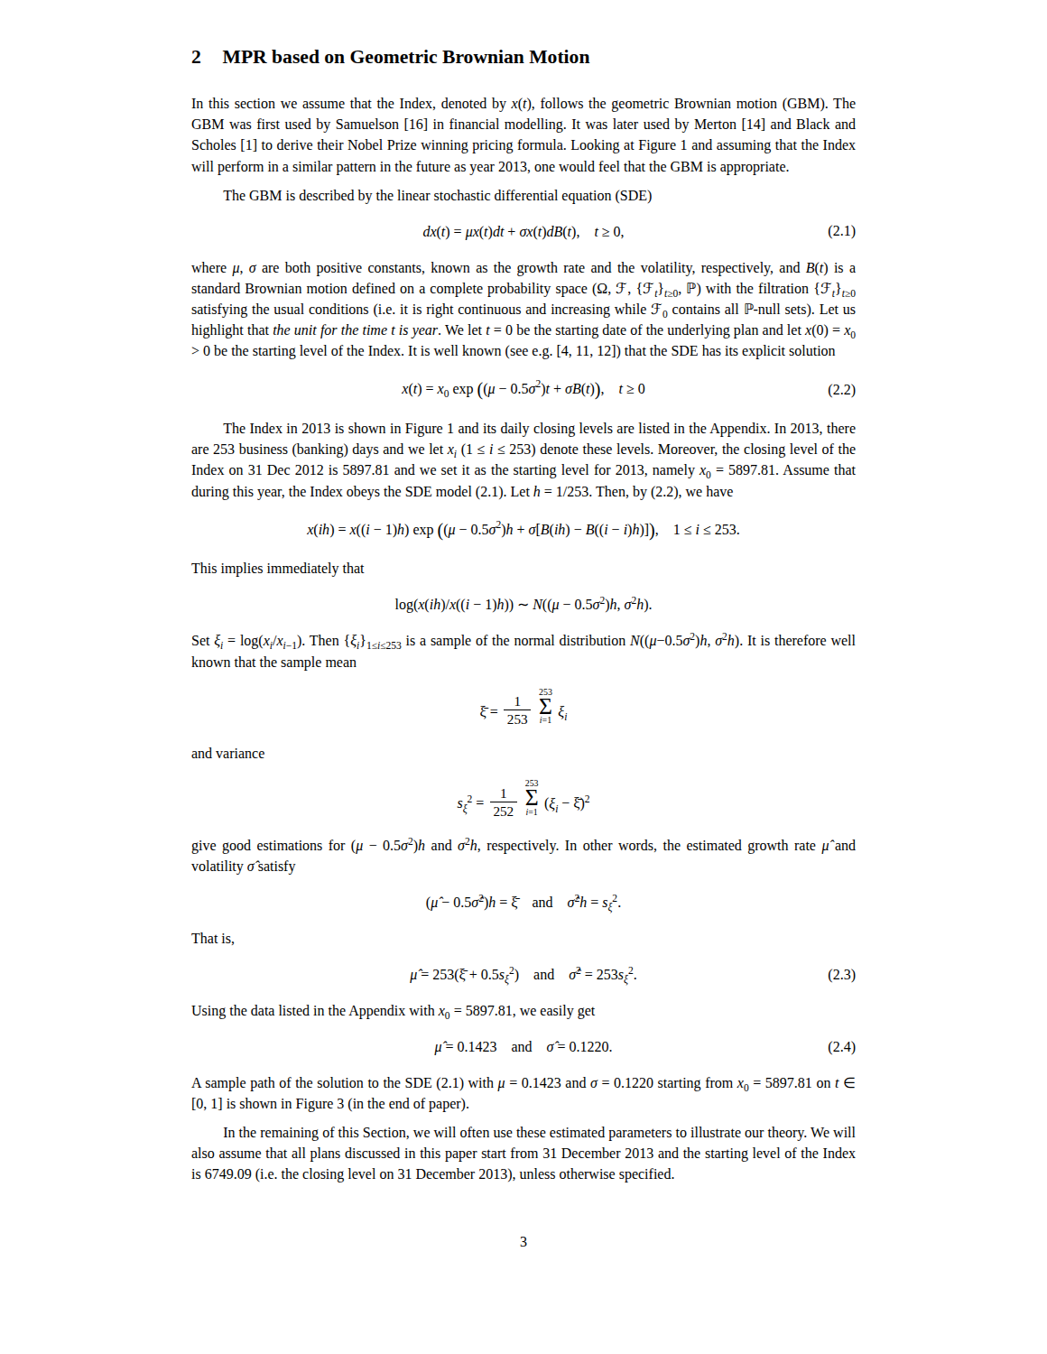2 MPR based on Geometric Brownian Motion
In this section we assume that the Index, denoted by x(t), follows the geometric Brownian motion (GBM). The GBM was first used by Samuelson [16] in financial modelling. It was later used by Merton [14] and Black and Scholes [1] to derive their Nobel Prize winning pricing formula. Looking at Figure 1 and assuming that the Index will perform in a similar pattern in the future as year 2013, one would feel that the GBM is appropriate.
The GBM is described by the linear stochastic differential equation (SDE)
dx(t) = μx(t)dt + σx(t)dB(t), t ≥ 0, (2.1)
where μ, σ are both positive constants, known as the growth rate and the volatility, respectively, and B(t) is a standard Brownian motion defined on a complete probability space (Ω, ℱ, {ℱt}t≥0, ℙ) with the filtration {ℱt}t≥0 satisfying the usual conditions (i.e. it is right continuous and increasing while ℱ0 contains all ℙ-null sets). Let us highlight that the unit for the time t is year. We let t = 0 be the starting date of the underlying plan and let x(0) = x0 > 0 be the starting level of the Index. It is well known (see e.g. [4, 11, 12]) that the SDE has its explicit solution
x(t) = x0 exp ((μ − 0.5σ2)t + σB(t)), t ≥ 0 (2.2)
The Index in 2013 is shown in Figure 1 and its daily closing levels are listed in the Appendix. In 2013, there are 253 business (banking) days and we let xi (1 ≤ i ≤ 253) denote these levels. Moreover, the closing level of the Index on 31 Dec 2012 is 5897.81 and we set it as the starting level for 2013, namely x0 = 5897.81. Assume that during this year, the Index obeys the SDE model (2.1). Let h = 1/253. Then, by (2.2), we have
x(ih) = x((i − 1)h) exp ((μ − 0.5σ2)h + σ[B(ih) − B((i − i)h)]), 1 ≤ i ≤ 253.
This implies immediately that
log(x(ih)/x((i − 1)h)) ∼ N((μ − 0.5σ2)h, σ2h).
Set ξi = log(xi/xi−1). Then {ξi}1≤i≤253 is a sample of the normal distribution N((μ−0.5σ2)h, σ2h). It is therefore well known that the sample mean
ξ̄ = 1253 253 Σi=1 ξi
and variance
sξ2 = 1252 253 Σi=1 (ξi − ξ̄)2
give good estimations for (μ − 0.5σ2)h and σ2h, respectively. In other words, the estimated growth rate μ̂ and volatility σ̂ satisfy
(μ̂ − 0.5σ̂2)h = ξ̄ and σ̂2h = sξ2.
That is,
μ̂ = 253(ξ̄ + 0.5sξ2) and σ̂2 = 253sξ2. (2.3)
Using the data listed in the Appendix with x0 = 5897.81, we easily get
μ̂ = 0.1423 and σ̂ = 0.1220. (2.4)
A sample path of the solution to the SDE (2.1) with μ = 0.1423 and σ = 0.1220 starting from x0 = 5897.81 on t ∈ [0, 1] is shown in Figure 3 (in the end of paper).
In the remaining of this Section, we will often use these estimated parameters to illustrate our theory. We will also assume that all plans discussed in this paper start from 31 December 2013 and the starting level of the Index is 6749.09 (i.e. the closing level on 31 December 2013), unless otherwise specified.
3